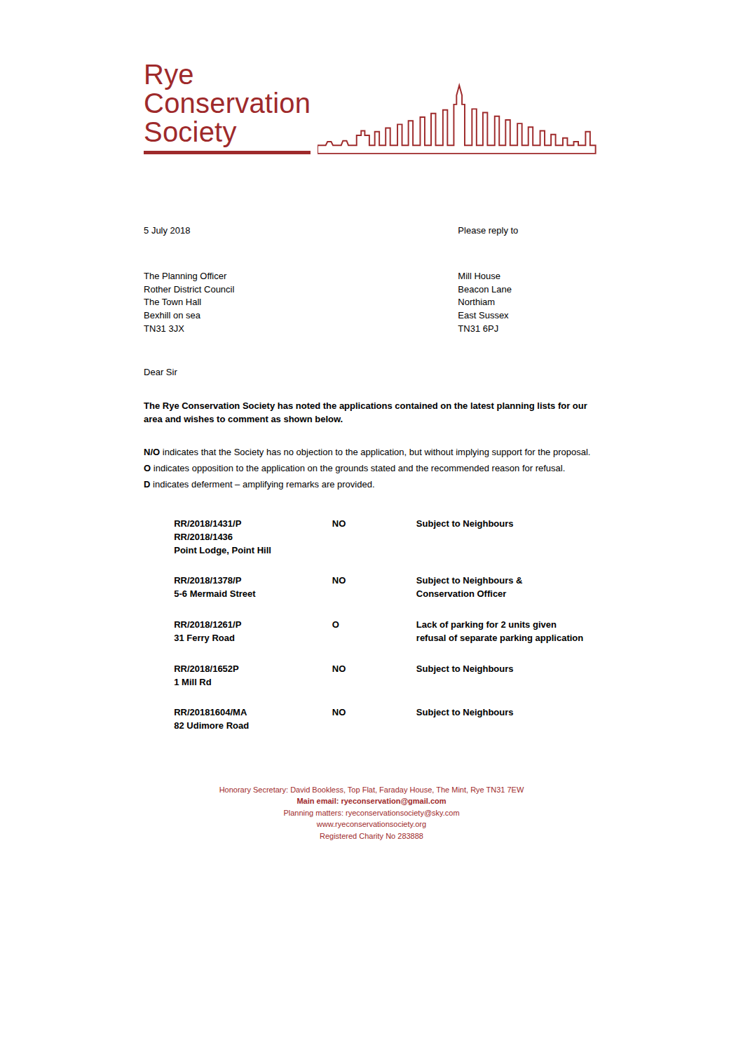Rye
Conservation
Society
5 July 2018
The Planning Officer Rother District Council The Town Hall Bexhill on sea TN31 3JX
Please reply to
Mill House Beacon Lane Northiam East Sussex TN31 6PJ
Dear Sir
The Rye Conservation Society has noted the applications contained on the latest planning lists for our area and wishes to comment as shown below.
N/O indicates that the Society has no objection to the application, but without implying support for the proposal.
O indicates opposition to the application on the grounds stated and the recommended reason for refusal.
D indicates deferment – amplifying remarks are provided.
| RR/2018/1431/P RR/2018/1436 Point Lodge, Point Hill | NO | Subject to Neighbours |
| RR/2018/1378/P 5-6 Mermaid Street | NO | Subject to Neighbours & Conservation Officer |
| RR/2018/1261/P 31 Ferry Road | O | Lack of parking for 2 units given refusal of separate parking application |
| RR/2018/1652P 1 Mill Rd | NO | Subject to Neighbours |
| RR/20181604/MA 82 Udimore Road | NO | Subject to Neighbours |
Honorary Secretary: David Bookless, Top Flat, Faraday House, The Mint, Rye TN31 7EW
Main email: ryeconservation@gmail.com
Planning matters: ryeconservationsociety@sky.com
www.ryeconservationsociety.org
Registered Charity No 283888